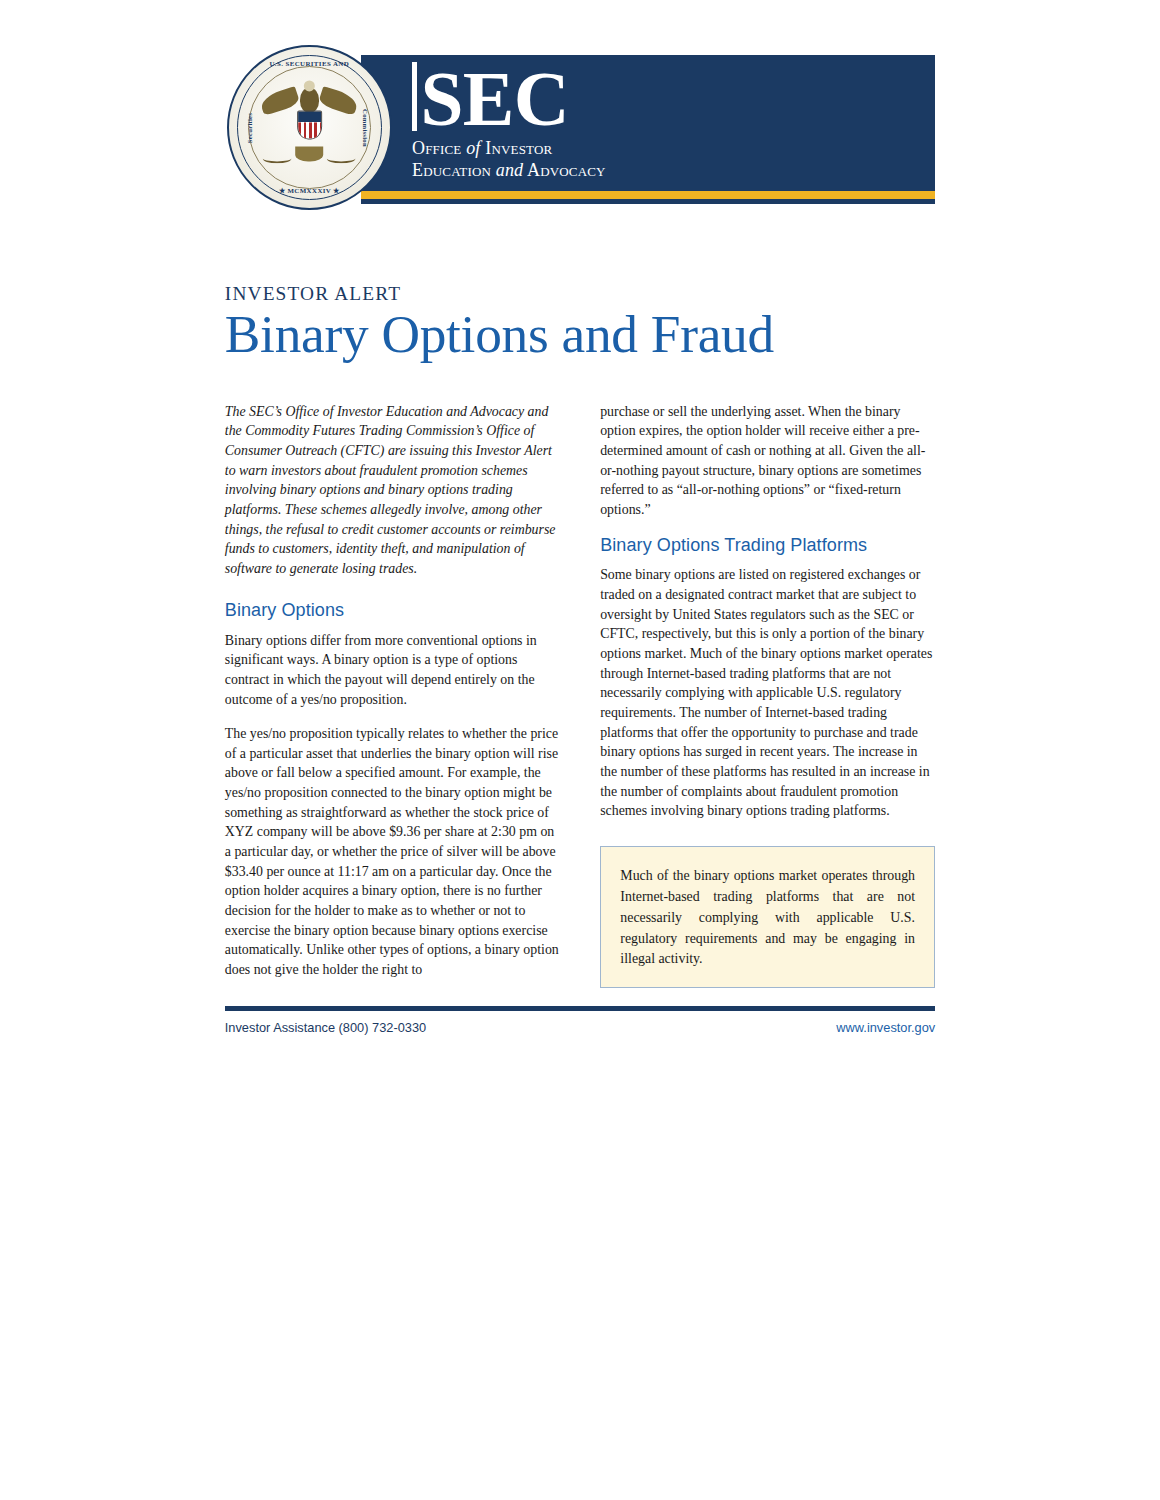U.S. Securities and
Securities
Commission
★ MCMXXXIV ★
SEC
Office of Investor
Education and Advocacy
Investor Alert
Binary Options and Fraud
The SEC’s Office of Investor Education and Advocacy and the Commodity Futures Trading Commission’s Office of Consumer Outreach (CFTC) are issuing this Investor Alert to warn investors about fraudulent promotion schemes involving binary options and binary options trading platforms. These schemes allegedly involve, among other things, the refusal to credit customer accounts or reimburse funds to customers, identity theft, and manipulation of software to generate losing trades.
Binary Options
Binary options differ from more conventional options in significant ways. A binary option is a type of options contract in which the payout will depend entirely on the outcome of a yes/no proposition.
The yes/no proposition typically relates to whether the price of a particular asset that underlies the binary option will rise above or fall below a specified amount. For example, the yes/no proposition connected to the binary option might be something as straightforward as whether the stock price of XYZ company will be above $9.36 per share at 2:30 pm on a particular day, or whether the price of silver will be above $33.40 per ounce at 11:17 am on a particular day. Once the option holder acquires a binary option, there is no further decision for the holder to make as to whether or not to exercise the binary option because binary options exercise automatically. Unlike other types of options, a binary option does not give the holder the right to
purchase or sell the underlying asset. When the binary option expires, the option holder will receive either a pre-determined amount of cash or nothing at all. Given the all-or-nothing payout structure, binary options are sometimes referred to as “all-or-nothing options” or “fixed-return options.”
Binary Options Trading Platforms
Some binary options are listed on registered exchanges or traded on a designated contract market that are subject to oversight by United States regulators such as the SEC or CFTC, respectively, but this is only a portion of the binary options market. Much of the binary options market operates through Internet-based trading platforms that are not necessarily complying with applicable U.S. regulatory requirements. The number of Internet-based trading platforms that offer the opportunity to purchase and trade binary options has surged in recent years. The increase in the number of these platforms has resulted in an increase in the number of complaints about fraudulent promotion schemes involving binary options trading platforms.
Much of the binary options market operates through Internet-based trading platforms that are not necessarily complying with applicable U.S. regulatory requirements and may be engaging in illegal activity.
Investor Assistance (800) 732-0330
www.investor.gov